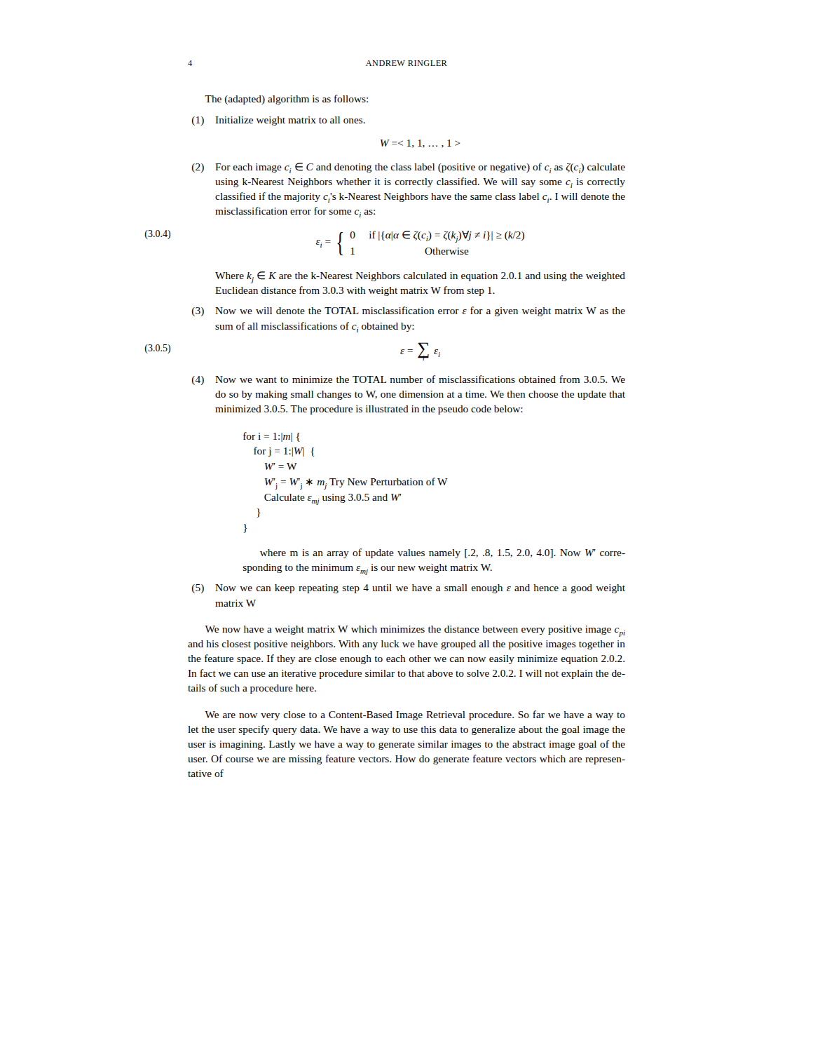4 ANDREW RINGLER
The (adapted) algorithm is as follows:
(1) Initialize weight matrix to all ones.
W =< 1, 1, … , 1 >
(2) For each image ci ∈ C and denoting the class label (positive or negative) of ci as ζ(ci) calculate using k-Nearest Neighbors whether it is correctly classified. We will say some ci is correctly classified if the majority ci's k-Nearest Neighbors have the same class label ci. I will denote the misclassification error for some ci as:
(3.0.4) εi = {
| 0 | if /{ α / α ∈ ζ ( c i ) = ζ ( k j )∀ j ≠ i }/ ≥ ( k /2) |
| 1 | Otherwise |
Where kj ∈ K are the k-Nearest Neighbors calculated in equation 2.0.1 and using the weighted Euclidean distance from 3.0.3 with weight matrix W from step 1.
(3) Now we will denote the TOTAL misclassification error ε for a given weight matrix W as the sum of all misclassifications of ci obtained by:
(3.0.5) ε = ∑i εi
(4) Now we want to minimize the TOTAL number of misclassifications obtained from 3.0.5. We do so by making small changes to W, one dimension at a time. We then choose the update that minimized 3.0.5. The procedure is illustrated in the pseudo code below:
for i = 1:|m| {
    for j = 1:|W|  {
        W′ = W
        W′j = W′j ∗ mj Try New Perturbation of W
        Calculate εmj using 3.0.5 and W′
     }
}
where m is an array of update values namely [.2, .8, 1.5, 2.0, 4.0]. Now W′ corresponding to the minimum εmj is our new weight matrix W.
(5) Now we can keep repeating step 4 until we have a small enough ε and hence a good weight matrix W
We now have a weight matrix W which minimizes the distance between every positive image cpi and his closest positive neighbors. With any luck we have grouped all the positive images together in the feature space. If they are close enough to each other we can now easily minimize equation 2.0.2. In fact we can use an iterative procedure similar to that above to solve 2.0.2. I will not explain the details of such a procedure here.
We are now very close to a Content-Based Image Retrieval procedure. So far we have a way to let the user specify query data. We have a way to use this data to generalize about the goal image the user is imagining. Lastly we have a way to generate similar images to the abstract image goal of the user. Of course we are missing feature vectors. How do generate feature vectors which are representative of